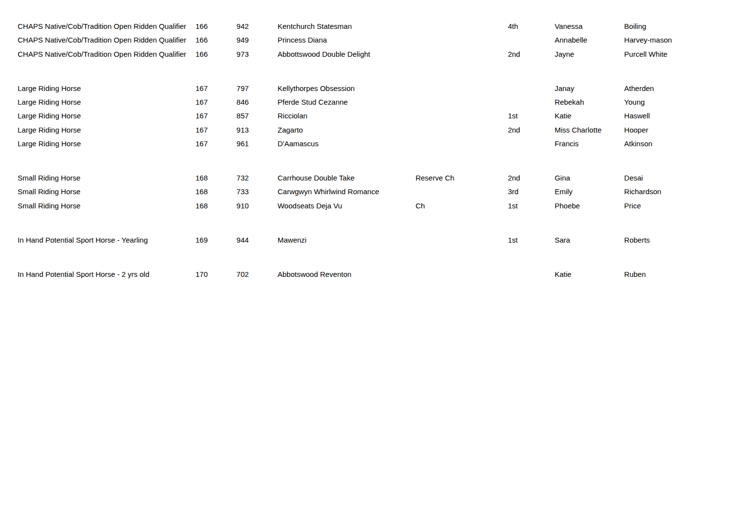| CHAPS Native/Cob/Tradition Open Ridden Qualifier | 166 | 942 | Kentchurch Statesman | | 4th | Vanessa | Boiling |
| CHAPS Native/Cob/Tradition Open Ridden Qualifier | 166 | 949 | Princess Diana | | | Annabelle | Harvey-mason |
| CHAPS Native/Cob/Tradition Open Ridden Qualifier | 166 | 973 | Abbottswood Double Delight | | 2nd | Jayne | Purcell White |
| Large Riding Horse | 167 | 797 | Kellythorpes Obsession | | | Janay | Atherden |
| Large Riding Horse | 167 | 846 | Pferde Stud Cezanne | | | Rebekah | Young |
| Large Riding Horse | 167 | 857 | Ricciolan | | 1st | Katie | Haswell |
| Large Riding Horse | 167 | 913 | Zagarto | | 2nd | Miss Charlotte | Hooper |
| Large Riding Horse | 167 | 961 | D'Aamascus | | | Francis | Atkinson |
| Small Riding Horse | 168 | 732 | Carrhouse Double Take | Reserve Ch | 2nd | Gina | Desai |
| Small Riding Horse | 168 | 733 | Carwgwyn Whirlwind Romance | | 3rd | Emily | Richardson |
| Small Riding Horse | 168 | 910 | Woodseats Deja Vu | Ch | 1st | Phoebe | Price |
| In Hand Potential Sport Horse - Yearling | 169 | 944 | Mawenzi | | 1st | Sara | Roberts |
| In Hand Potential Sport Horse - 2 yrs old | 170 | 702 | Abbotswood Reventon | | | Katie | Ruben |